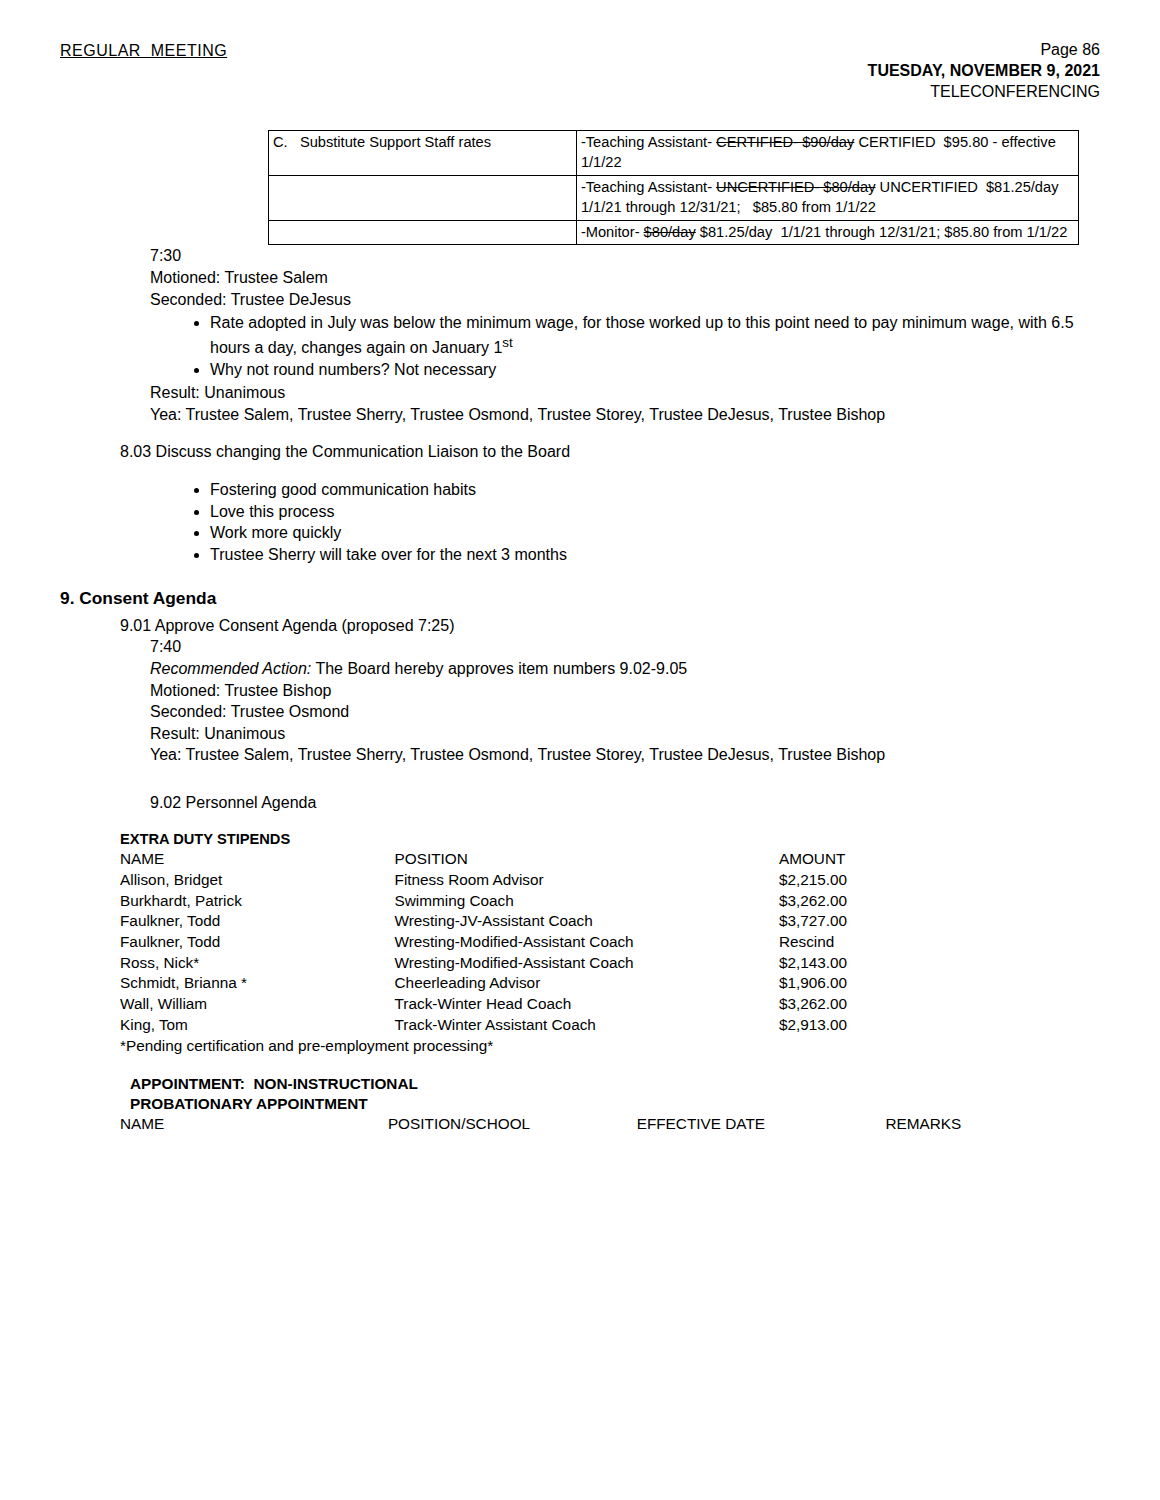REGULAR MEETING
Page 86
TUESDAY, NOVEMBER 9, 2021
TELECONFERENCING
| C. Substitute Support Staff rates | -Teaching Assistant- CERTIFIED- $90/day CERTIFIED $95.80 - effective 1/1/22 |
| | -Teaching Assistant- UNCERTIFIED- $80/day UNCERTIFIED $81.25/day 1/1/21 through 12/31/21; $85.80 from 1/1/22 |
| | -Monitor- $80/day $81.25/day 1/1/21 through 12/31/21; $85.80 from 1/1/22 |
7:30
Motioned: Trustee Salem
Seconded: Trustee DeJesus
Rate adopted in July was below the minimum wage, for those worked up to this point need to pay minimum wage, with 6.5 hours a day, changes again on January 1st
Why not round numbers? Not necessary
Result: Unanimous
Yea: Trustee Salem, Trustee Sherry, Trustee Osmond, Trustee Storey, Trustee DeJesus, Trustee Bishop
8.03 Discuss changing the Communication Liaison to the Board
Fostering good communication habits
Love this process
Work more quickly
Trustee Sherry will take over for the next 3 months
9. Consent Agenda
9.01 Approve Consent Agenda (proposed 7:25)
7:40
Recommended Action: The Board hereby approves item numbers 9.02-9.05
Motioned: Trustee Bishop
Seconded: Trustee Osmond
Result: Unanimous
Yea: Trustee Salem, Trustee Sherry, Trustee Osmond, Trustee Storey, Trustee DeJesus, Trustee Bishop
9.02 Personnel Agenda
EXTRA DUTY STIPENDS
| NAME | POSITION | AMOUNT |
| Allison, Bridget | Fitness Room Advisor | $2,215.00 |
| Burkhardt, Patrick | Swimming Coach | $3,262.00 |
| Faulkner, Todd | Wresting-JV-Assistant Coach | $3,727.00 |
| Faulkner, Todd | Wresting-Modified-Assistant Coach | Rescind |
| Ross, Nick* | Wresting-Modified-Assistant Coach | $2,143.00 |
| Schmidt, Brianna * | Cheerleading Advisor | $1,906.00 |
| Wall, William | Track-Winter Head Coach | $3,262.00 |
| King, Tom | Track-Winter Assistant Coach | $2,913.00 |
*Pending certification and pre-employment processing*
APPOINTMENT: NON-INSTRUCTIONAL
PROBATIONARY APPOINTMENT
| NAME | POSITION/SCHOOL | EFFECTIVE DATE | REMARKS |